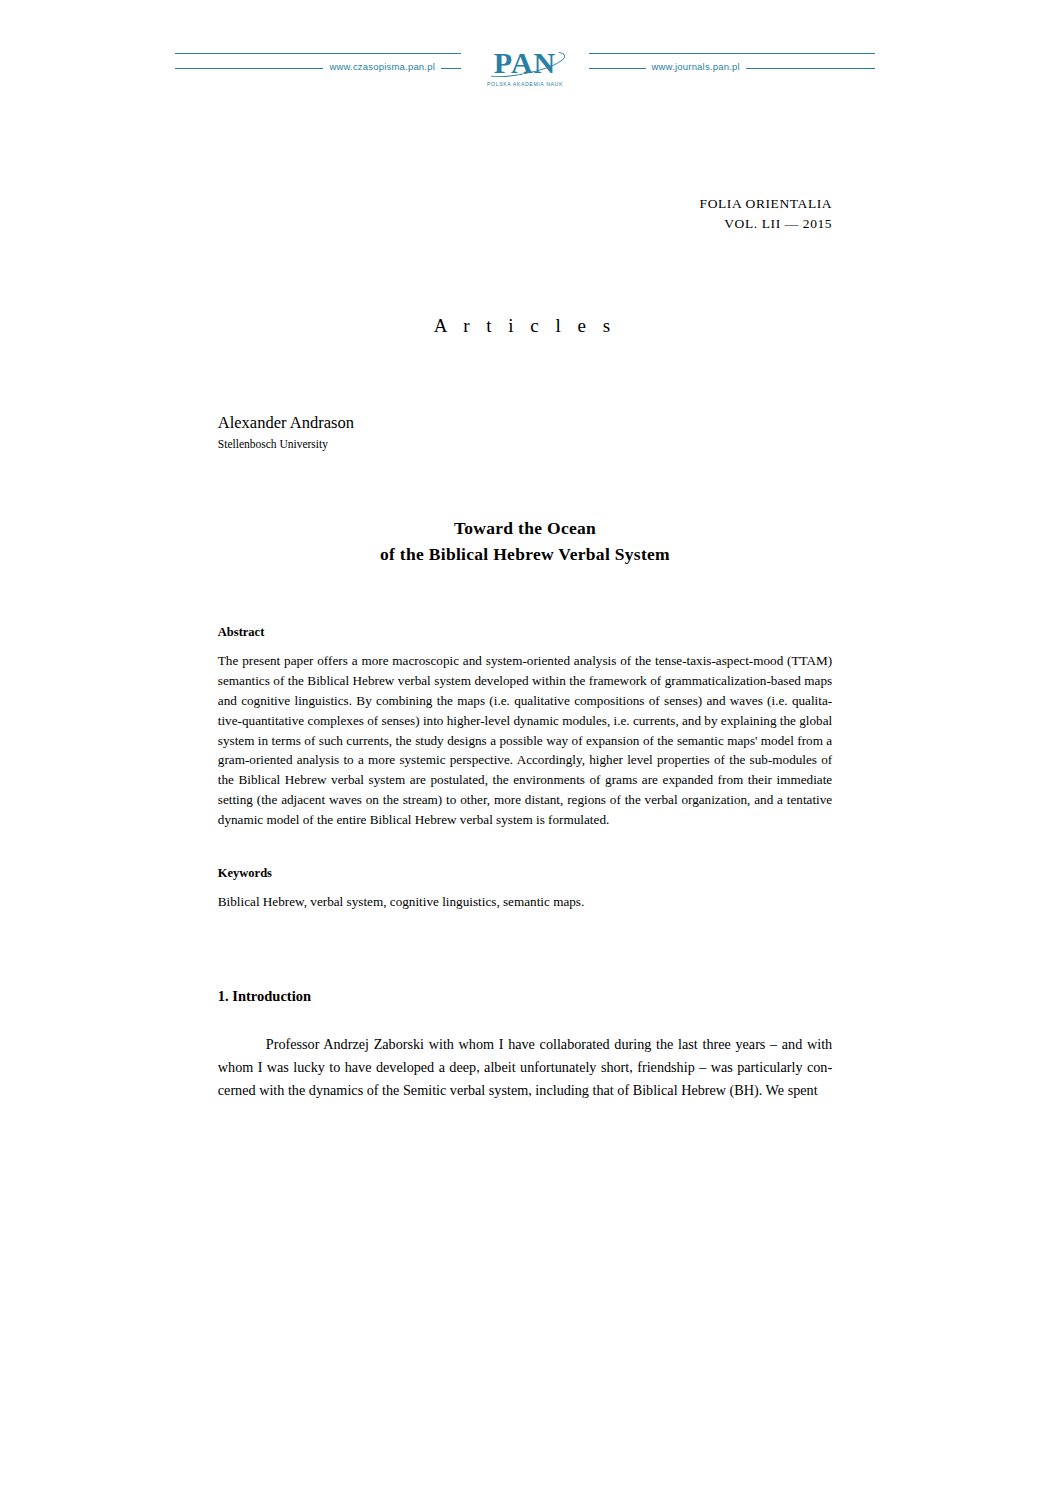www.czasopisma.pan.pl www.journals.pan.pl
PAN
POLSKA AKADEMIA NAUK
FOLIA ORIENTALIA
VOL. LII — 2015
A r t i c l e s
Alexander Andrason
Stellenbosch University
Toward the Ocean
of the Biblical Hebrew Verbal System
Abstract
The present paper offers a more macroscopic and system-oriented analysis of the tense-taxis-aspect-mood (TTAM) semantics of the Biblical Hebrew verbal system developed within the framework of grammaticalization-based maps and cognitive linguistics. By combining the maps (i.e. qualitative compositions of senses) and waves (i.e. qualitative-quantitative complexes of senses) into higher-level dynamic modules, i.e. currents, and by explaining the global system in terms of such currents, the study designs a possible way of expansion of the semantic maps' model from a gram-oriented analysis to a more systemic perspective. Accordingly, higher level properties of the sub-modules of the Biblical Hebrew verbal system are postulated, the environments of grams are expanded from their immediate setting (the adjacent waves on the stream) to other, more distant, regions of the verbal organization, and a tentative dynamic model of the entire Biblical Hebrew verbal system is formulated.
Keywords
Biblical Hebrew, verbal system, cognitive linguistics, semantic maps.
1. Introduction
Professor Andrzej Zaborski with whom I have collaborated during the last three years – and with whom I was lucky to have developed a deep, albeit unfortunately short, friendship – was particularly concerned with the dynamics of the Semitic verbal system, including that of Biblical Hebrew (BH). We spent